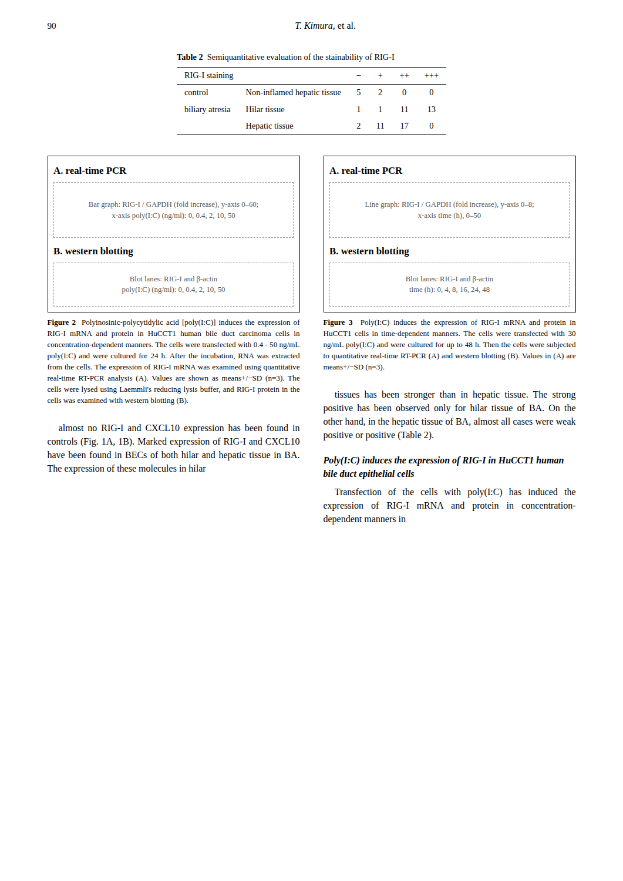90 T. Kimura, et al.
Table 2 Semiquantitative evaluation of the stainability of RIG-I
| RIG-I staining | − | + | ++ | +++ |
| --- | --- | --- | --- | --- |
| control | Non-inflamed hepatic tissue | 5 | 2 | 0 | 0 |
| biliary atresia | Hilar tissue | 1 | 1 | 11 | 13 |
| | Hepatic tissue | 2 | 11 | 17 | 0 |
A. real-time PCR
Bar graph: RIG-I / GAPDH (fold increase), y-axis 0–60;
x-axis poly(I:C) (ng/ml): 0, 0.4, 2, 10, 50
B. western blotting
Blot lanes: RIG-I and β-actin
poly(I:C) (ng/ml): 0, 0.4, 2, 10, 50
Figure 2 Polyinosinic-polycytidylic acid [poly(I:C)] induces the expression of RIG-I mRNA and protein in HuCCT1 human bile duct carcinoma cells in concentration-dependent manners. The cells were transfected with 0.4 - 50 ng/mL poly(I:C) and were cultured for 24 h. After the incubation, RNA was extracted from the cells. The expression of RIG-I mRNA was examined using quantitative real-time RT-PCR analysis (A). Values are shown as means+/−SD (n=3). The cells were lysed using Laemmli's reducing lysis buffer, and RIG-I protein in the cells was examined with western blotting (B).
almost no RIG-I and CXCL10 expression has been found in controls (Fig. 1A, 1B). Marked expression of RIG-I and CXCL10 have been found in BECs of both hilar and hepatic tissue in BA. The expression of these molecules in hilar
A. real-time PCR
Line graph: RIG-I / GAPDH (fold increase), y-axis 0–8;
x-axis time (h), 0–50
B. western blotting
Blot lanes: RIG-I and β-actin
time (h): 0, 4, 8, 16, 24, 48
Figure 3 Poly(I:C) induces the expression of RIG-I mRNA and protein in HuCCT1 cells in time-dependent manners. The cells were transfected with 30 ng/mL poly(I:C) and were cultured for up to 48 h. Then the cells were subjected to quantitative real-time RT-PCR (A) and western blotting (B). Values in (A) are means+/−SD (n=3).
tissues has been stronger than in hepatic tissue. The strong positive has been observed only for hilar tissue of BA. On the other hand, in the hepatic tissue of BA, almost all cases were weak positive or positive (Table 2).
Poly(I:C) induces the expression of RIG-I in HuCCT1 human bile duct epithelial cells
Transfection of the cells with poly(I:C) has induced the expression of RIG-I mRNA and protein in concentration-dependent manners in